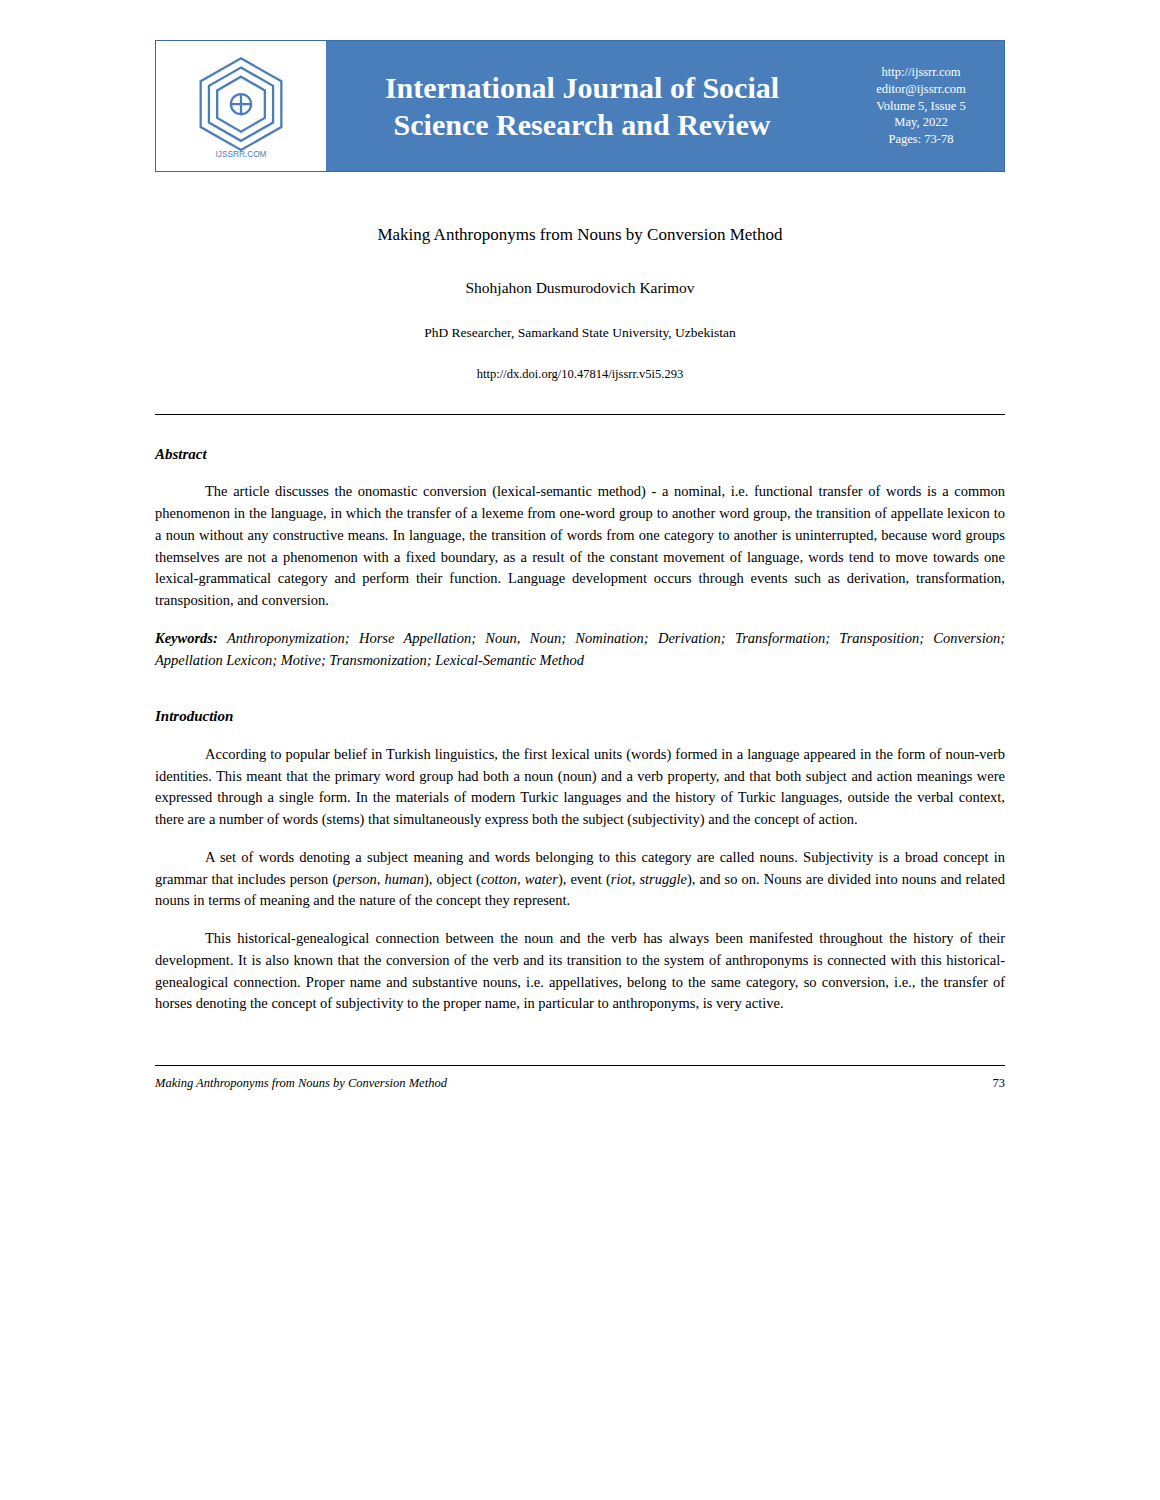IJSSRR.COM
International Journal of Social Science Research and Review
http://ijssrr.com
editor@ijssrr.com
Volume 5, Issue 5
May, 2022
Pages: 73-78
Making Anthroponyms from Nouns by Conversion Method
Shohjahon Dusmurodovich Karimov
PhD Researcher, Samarkand State University, Uzbekistan
http://dx.doi.org/10.47814/ijssrr.v5i5.293
Abstract
The article discusses the onomastic conversion (lexical-semantic method) - a nominal, i.e. functional transfer of words is a common phenomenon in the language, in which the transfer of a lexeme from one-word group to another word group, the transition of appellate lexicon to a noun without any constructive means. In language, the transition of words from one category to another is uninterrupted, because word groups themselves are not a phenomenon with a fixed boundary, as a result of the constant movement of language, words tend to move towards one lexical-grammatical category and perform their function. Language development occurs through events such as derivation, transformation, transposition, and conversion.
Keywords: Anthroponymization; Horse Appellation; Noun, Noun; Nomination; Derivation; Transformation; Transposition; Conversion; Appellation Lexicon; Motive; Transmonization; Lexical-Semantic Method
Introduction
According to popular belief in Turkish linguistics, the first lexical units (words) formed in a language appeared in the form of noun-verb identities. This meant that the primary word group had both a noun (noun) and a verb property, and that both subject and action meanings were expressed through a single form. In the materials of modern Turkic languages and the history of Turkic languages, outside the verbal context, there are a number of words (stems) that simultaneously express both the subject (subjectivity) and the concept of action.
A set of words denoting a subject meaning and words belonging to this category are called nouns. Subjectivity is a broad concept in grammar that includes person (person, human), object (cotton, water), event (riot, struggle), and so on. Nouns are divided into nouns and related nouns in terms of meaning and the nature of the concept they represent.
This historical-genealogical connection between the noun and the verb has always been manifested throughout the history of their development. It is also known that the conversion of the verb and its transition to the system of anthroponyms is connected with this historical-genealogical connection. Proper name and substantive nouns, i.e. appellatives, belong to the same category, so conversion, i.e., the transfer of horses denoting the concept of subjectivity to the proper name, in particular to anthroponyms, is very active.
Making Anthroponyms from Nouns by Conversion Method 73